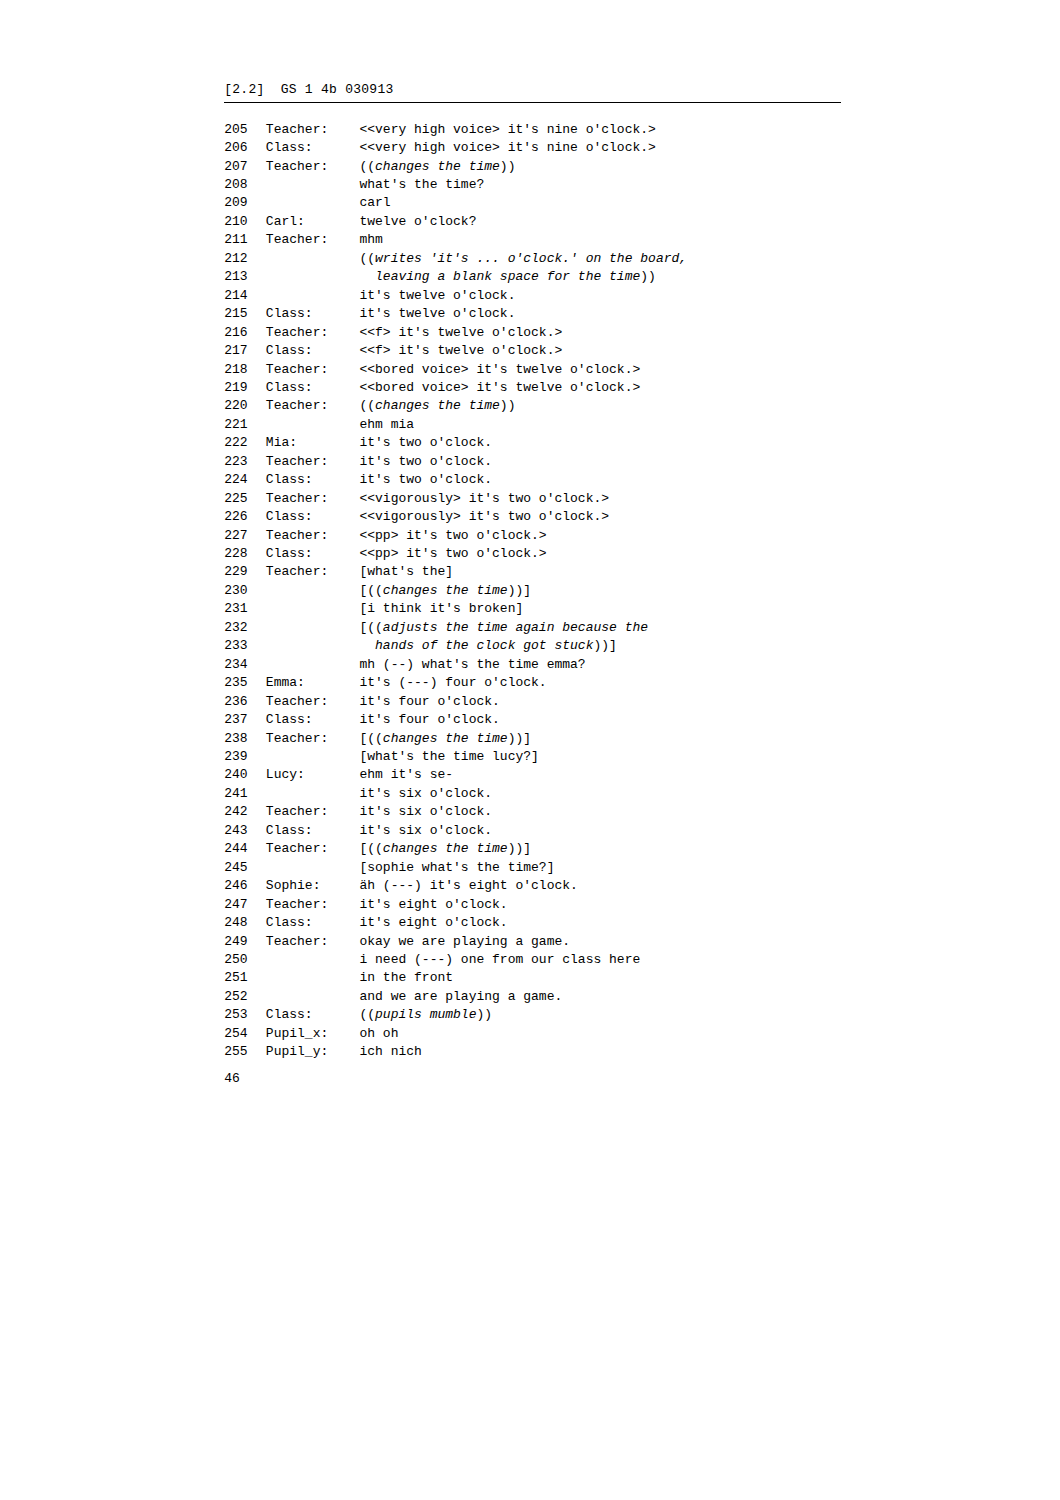[2.2] GS 1 4b 030913
| 205 | Teacher: | <<very high voice> it's nine o'clock.> |
| 206 | Class: | <<very high voice> it's nine o'clock.> |
| 207 | Teacher: | (( changes the time )) |
| 208 | | what's the time? |
| 209 | | carl |
| 210 | Carl: | twelve o'clock? |
| 211 | Teacher: | mhm |
| 212 | | (( writes 'it's ... o'clock.' on the board, |
| 213 | | leaving a blank space for the time )) |
| 214 | | it's twelve o'clock. |
| 215 | Class: | it's twelve o'clock. |
| 216 | Teacher: | <<f> it's twelve o'clock.> |
| 217 | Class: | <<f> it's twelve o'clock.> |
| 218 | Teacher: | <<bored voice> it's twelve o'clock.> |
| 219 | Class: | <<bored voice> it's twelve o'clock.> |
| 220 | Teacher: | (( changes the time )) |
| 221 | | ehm mia |
| 222 | Mia: | it's two o'clock. |
| 223 | Teacher: | it's two o'clock. |
| 224 | Class: | it's two o'clock. |
| 225 | Teacher: | <<vigorously> it's two o'clock.> |
| 226 | Class: | <<vigorously> it's two o'clock.> |
| 227 | Teacher: | <<pp> it's two o'clock.> |
| 228 | Class: | <<pp> it's two o'clock.> |
| 229 | Teacher: | [what's the] |
| 230 | | [(( changes the time ))] |
| 231 | | [i think it's broken] |
| 232 | | [(( adjusts the time again because the |
| 233 | | hands of the clock got stuck ))] |
| 234 | | mh (--) what's the time emma? |
| 235 | Emma: | it's (---) four o'clock. |
| 236 | Teacher: | it's four o'clock. |
| 237 | Class: | it's four o'clock. |
| 238 | Teacher: | [(( changes the time ))] |
| 239 | | [what's the time lucy?] |
| 240 | Lucy: | ehm it's se- |
| 241 | | it's six o'clock. |
| 242 | Teacher: | it's six o'clock. |
| 243 | Class: | it's six o'clock. |
| 244 | Teacher: | [(( changes the time ))] |
| 245 | | [sophie what's the time?] |
| 246 | Sophie: | äh (---) it's eight o'clock. |
| 247 | Teacher: | it's eight o'clock. |
| 248 | Class: | it's eight o'clock. |
| 249 | Teacher: | okay we are playing a game. |
| 250 | | i need (---) one from our class here |
| 251 | | in the front |
| 252 | | and we are playing a game. |
| 253 | Class: | (( pupils mumble )) |
| 254 | Pupil_x: | oh oh |
| 255 | Pupil_y: | ich nich |
46